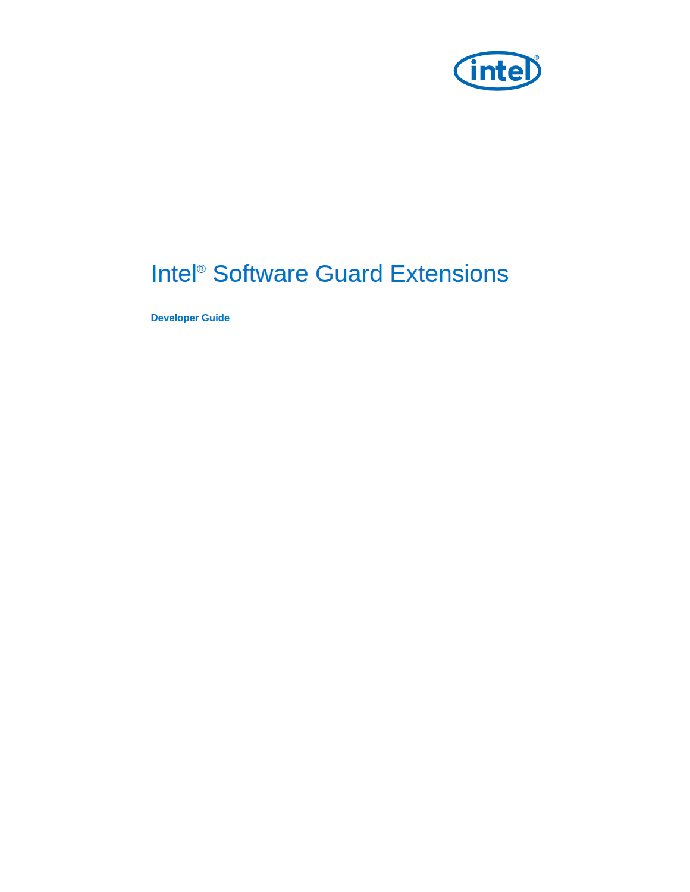R
Intel® Software Guard Extensions
Developer Guide